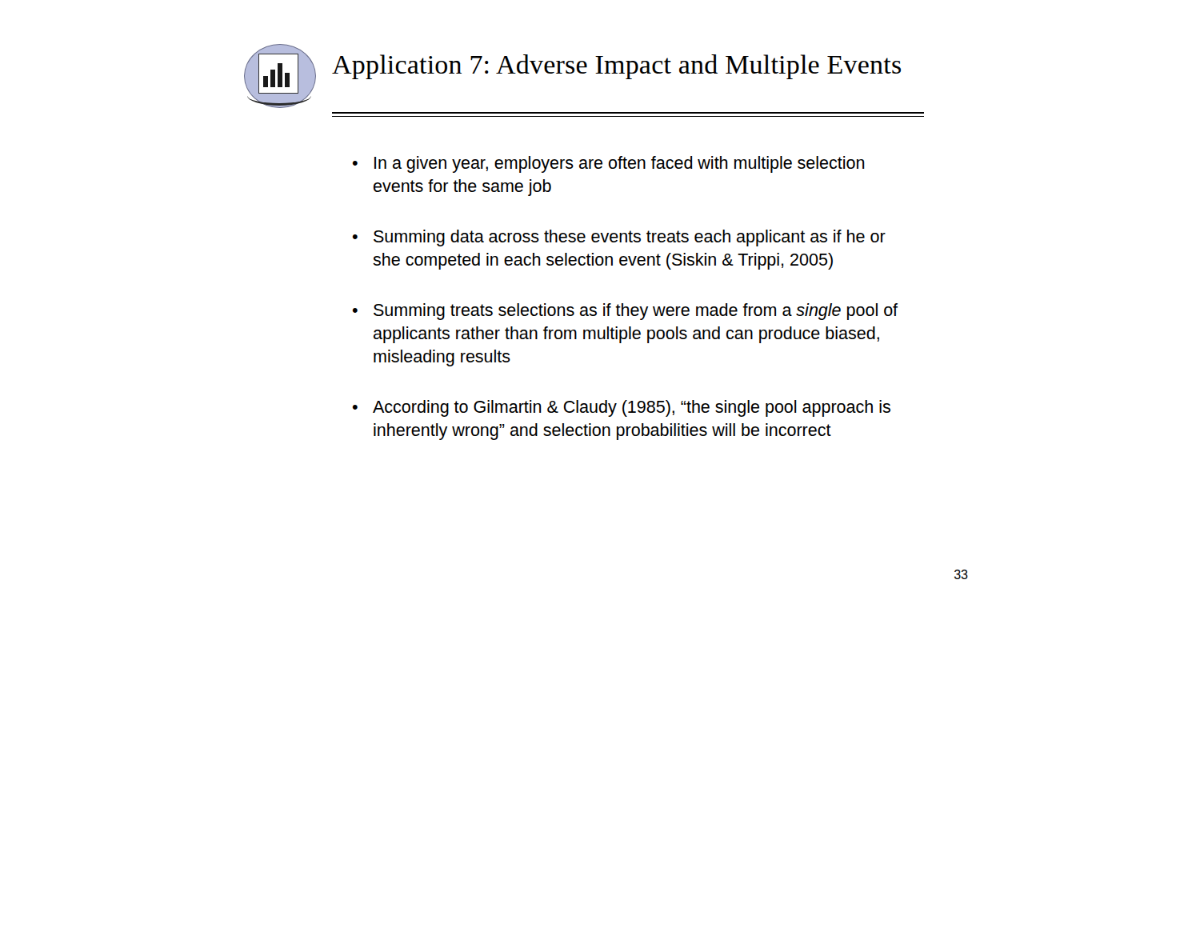Application 7: Adverse Impact and Multiple Events
In a given year, employers are often faced with multiple selection events for the same job
Summing data across these events treats each applicant as if he or she competed in each selection event (Siskin & Trippi, 2005)
Summing treats selections as if they were made from a single pool of applicants rather than from multiple pools and can produce biased, misleading results
According to Gilmartin & Claudy (1985), “the single pool approach is inherently wrong” and selection probabilities will be incorrect
33